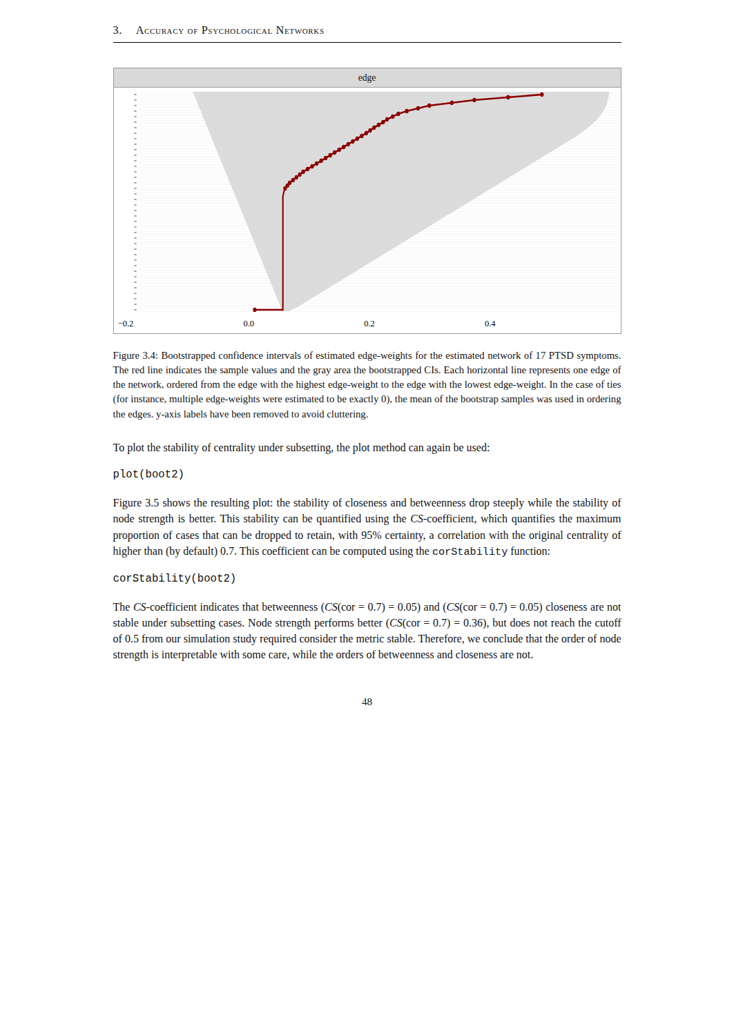3. Accuracy of Psychological Networks
edge
−0.2 0.0 0.2 0.4 0.6
Figure 3.4: Bootstrapped confidence intervals of estimated edge-weights for the estimated network of 17 PTSD symptoms. The red line indicates the sample values and the gray area the bootstrapped CIs. Each horizontal line represents one edge of the network, ordered from the edge with the highest edge-weight to the edge with the lowest edge-weight. In the case of ties (for instance, multiple edge-weights were estimated to be exactly 0), the mean of the bootstrap samples was used in ordering the edges. y-axis labels have been removed to avoid cluttering.
To plot the stability of centrality under subsetting, the plot method can again be used:
plot(boot2)
Figure 3.5 shows the resulting plot: the stability of closeness and betweenness drop steeply while the stability of node strength is better. This stability can be quantified using the CS-coefficient, which quantifies the maximum proportion of cases that can be dropped to retain, with 95% certainty, a correlation with the original centrality of higher than (by default) 0.7. This coefficient can be computed using the corStability function:
corStability(boot2)
The CS-coefficient indicates that betweenness (CS(cor = 0.7) = 0.05) and (CS(cor = 0.7) = 0.05) closeness are not stable under subsetting cases. Node strength performs better (CS(cor = 0.7) = 0.36), but does not reach the cutoff of 0.5 from our simulation study required consider the metric stable. Therefore, we conclude that the order of node strength is interpretable with some care, while the orders of betweenness and closeness are not.
48